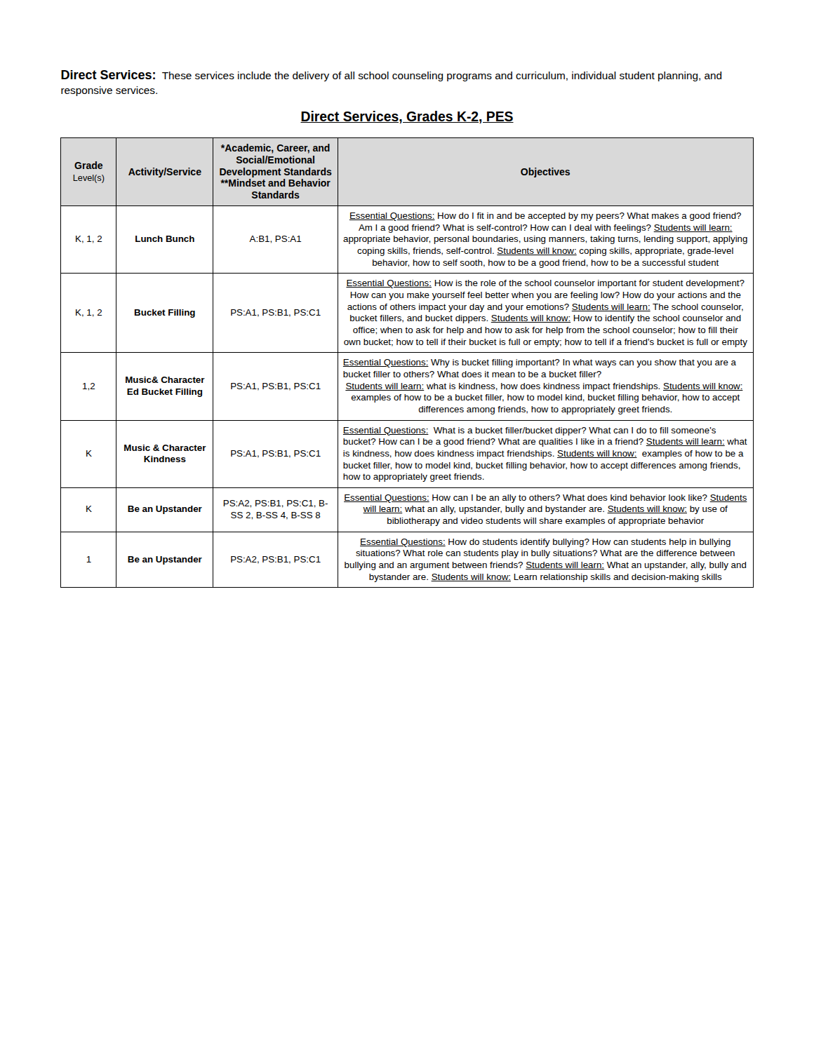Direct Services: These services include the delivery of all school counseling programs and curriculum, individual student planning, and responsive services.
Direct Services, Grades K-2, PES
| Grade Level(s) | Activity/Service | *Academic, Career, and Social/Emotional Development Standards **Mindset and Behavior Standards | Objectives |
| --- | --- | --- | --- |
| K, 1, 2 | Lunch Bunch | A:B1, PS:A1 | Essential Questions: How do I fit in and be accepted by my peers? What makes a good friend? Am I a good friend? What is self-control? How can I deal with feelings? Students will learn: appropriate behavior, personal boundaries, using manners, taking turns, lending support, applying coping skills, friends, self-control. Students will know: coping skills, appropriate, grade-level behavior, how to self sooth, how to be a good friend, how to be a successful student |
| K, 1, 2 | Bucket Filling | PS:A1, PS:B1, PS:C1 | Essential Questions: How is the role of the school counselor important for student development? How can you make yourself feel better when you are feeling low? How do your actions and the actions of others impact your day and your emotions? Students will learn: The school counselor, bucket fillers, and bucket dippers. Students will know: How to identify the school counselor and office; when to ask for help and how to ask for help from the school counselor; how to fill their own bucket; how to tell if their bucket is full or empty; how to tell if a friend's bucket is full or empty |
| 1,2 | Music& Character Ed Bucket Filling | PS:A1, PS:B1, PS:C1 | Essential Questions: Why is bucket filling important? In what ways can you show that you are a bucket filler to others? What does it mean to be a bucket filler? Students will learn: what is kindness, how does kindness impact friendships. Students will know: examples of how to be a bucket filler, how to model kind, bucket filling behavior, how to accept differences among friends, how to appropriately greet friends. |
| K | Music & Character Kindness | PS:A1, PS:B1, PS:C1 | Essential Questions: What is a bucket filler/bucket dipper? What can I do to fill someone's bucket? How can I be a good friend? What are qualities I like in a friend? Students will learn: what is kindness, how does kindness impact friendships. Students will know: examples of how to be a bucket filler, how to model kind, bucket filling behavior, how to accept differences among friends, how to appropriately greet friends. |
| K | Be an Upstander | PS:A2, PS:B1, PS:C1, B-SS 2, B-SS 4, B-SS 8 | Essential Questions: How can I be an ally to others? What does kind behavior look like? Students will learn: what an ally, upstander, bully and bystander are. Students will know: by use of bibliotherapy and video students will share examples of appropriate behavior |
| 1 | Be an Upstander | PS:A2, PS:B1, PS:C1 | Essential Questions: How do students identify bullying? How can students help in bullying situations? What role can students play in bully situations? What are the difference between bullying and an argument between friends? Students will learn: What an upstander, ally, bully and bystander are. Students will know: Learn relationship skills and decision-making skills |